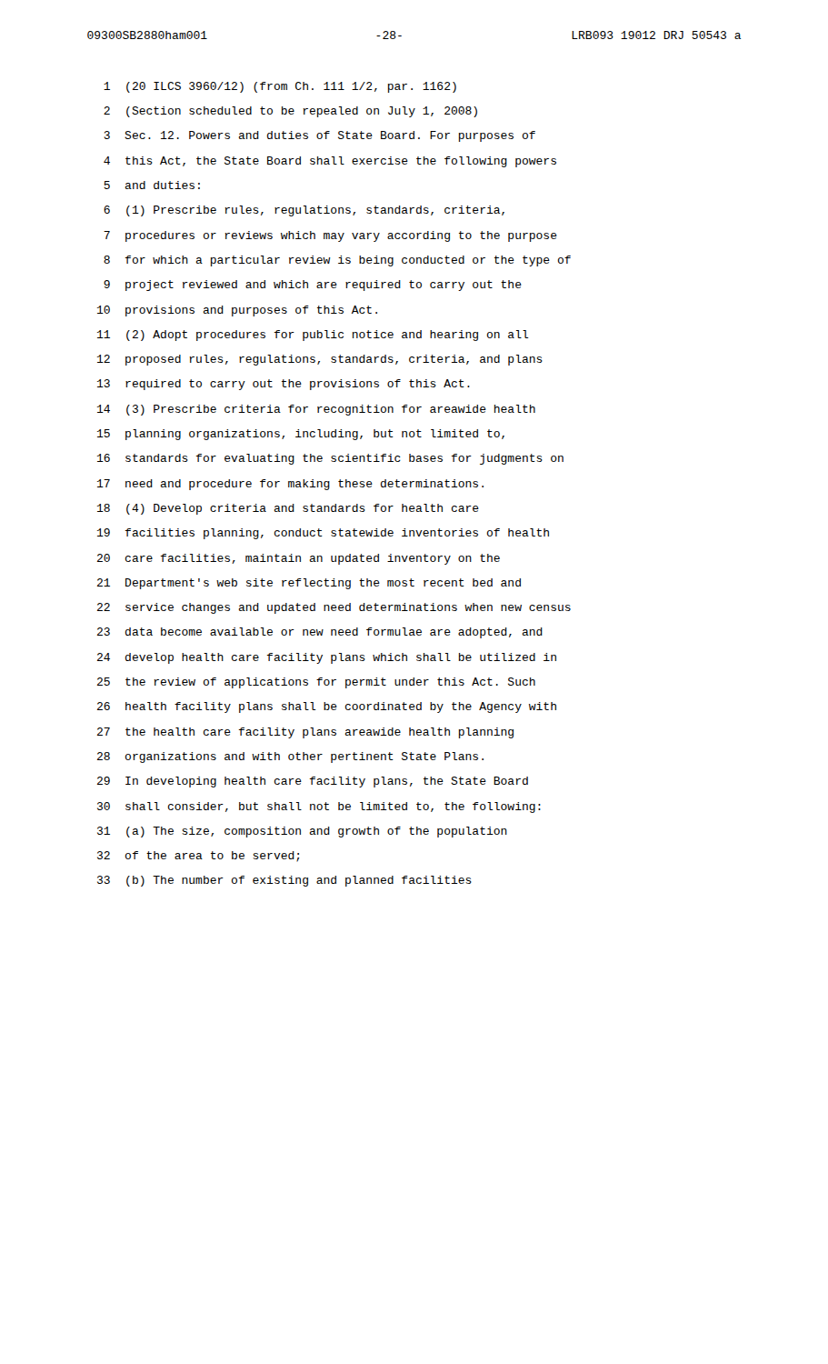09300SB2880ham001 -28- LRB093 19012 DRJ 50543 a
(20 ILCS 3960/12) (from Ch. 111 1/2, par. 1162)
(Section scheduled to be repealed on July 1, 2008)
Sec. 12. Powers and duties of State Board. For purposes of
this Act, the State Board shall exercise the following powers
and duties:
(1) Prescribe rules, regulations, standards, criteria,
procedures or reviews which may vary according to the purpose
for which a particular review is being conducted or the type of
project reviewed and which are required to carry out the
provisions and purposes of this Act.
(2) Adopt procedures for public notice and hearing on all
proposed rules, regulations, standards, criteria, and plans
required to carry out the provisions of this Act.
(3) Prescribe criteria for recognition for areawide health
planning organizations, including, but not limited to,
standards for evaluating the scientific bases for judgments on
need and procedure for making these determinations.
(4) Develop criteria and standards for health care
facilities planning, conduct statewide inventories of health
care facilities, maintain an updated inventory on the
Department's web site reflecting the most recent bed and
service changes and updated need determinations when new census
data become available or new need formulae are adopted, and
develop health care facility plans which shall be utilized in
the review of applications for permit under this Act. Such
health facility plans shall be coordinated by the Agency with
the health care facility plans areawide health planning
organizations and with other pertinent State Plans.
In developing health care facility plans, the State Board
shall consider, but shall not be limited to, the following:
(a) The size, composition and growth of the population
of the area to be served;
(b) The number of existing and planned facilities